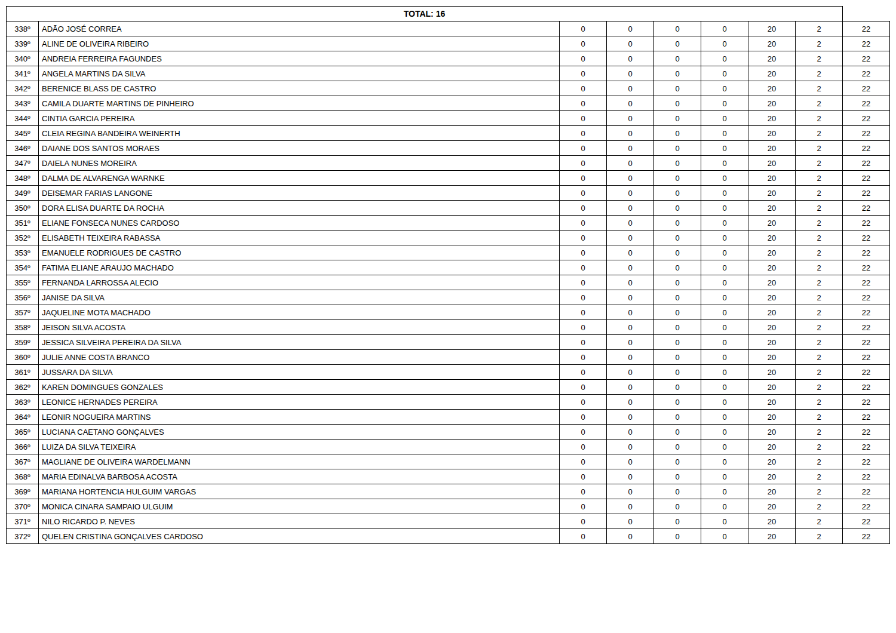| TOTAL: 16 |
| 338º | ADÃO JOSÉ CORREA | 0 | 0 | 0 | 0 | 20 | 2 | 22 |
| 339º | ALINE DE OLIVEIRA RIBEIRO | 0 | 0 | 0 | 0 | 20 | 2 | 22 |
| 340º | ANDREIA FERREIRA FAGUNDES | 0 | 0 | 0 | 0 | 20 | 2 | 22 |
| 341º | ANGELA MARTINS DA SILVA | 0 | 0 | 0 | 0 | 20 | 2 | 22 |
| 342º | BERENICE BLASS DE CASTRO | 0 | 0 | 0 | 0 | 20 | 2 | 22 |
| 343º | CAMILA DUARTE MARTINS DE PINHEIRO | 0 | 0 | 0 | 0 | 20 | 2 | 22 |
| 344º | CINTIA GARCIA PEREIRA | 0 | 0 | 0 | 0 | 20 | 2 | 22 |
| 345º | CLEIA REGINA BANDEIRA WEINERTH | 0 | 0 | 0 | 0 | 20 | 2 | 22 |
| 346º | DAIANE DOS SANTOS MORAES | 0 | 0 | 0 | 0 | 20 | 2 | 22 |
| 347º | DAIELA NUNES MOREIRA | 0 | 0 | 0 | 0 | 20 | 2 | 22 |
| 348º | DALMA DE ALVARENGA WARNKE | 0 | 0 | 0 | 0 | 20 | 2 | 22 |
| 349º | DEISEMAR FARIAS LANGONE | 0 | 0 | 0 | 0 | 20 | 2 | 22 |
| 350º | DORA ELISA DUARTE DA ROCHA | 0 | 0 | 0 | 0 | 20 | 2 | 22 |
| 351º | ELIANE FONSECA NUNES CARDOSO | 0 | 0 | 0 | 0 | 20 | 2 | 22 |
| 352º | ELISABETH TEIXEIRA RABASSA | 0 | 0 | 0 | 0 | 20 | 2 | 22 |
| 353º | EMANUELE RODRIGUES DE CASTRO | 0 | 0 | 0 | 0 | 20 | 2 | 22 |
| 354º | FATIMA ELIANE ARAUJO MACHADO | 0 | 0 | 0 | 0 | 20 | 2 | 22 |
| 355º | FERNANDA LARROSSA ALECIO | 0 | 0 | 0 | 0 | 20 | 2 | 22 |
| 356º | JANISE DA SILVA | 0 | 0 | 0 | 0 | 20 | 2 | 22 |
| 357º | JAQUELINE MOTA MACHADO | 0 | 0 | 0 | 0 | 20 | 2 | 22 |
| 358º | JEISON SILVA ACOSTA | 0 | 0 | 0 | 0 | 20 | 2 | 22 |
| 359º | JESSICA SILVEIRA PEREIRA DA SILVA | 0 | 0 | 0 | 0 | 20 | 2 | 22 |
| 360º | JULIE ANNE COSTA BRANCO | 0 | 0 | 0 | 0 | 20 | 2 | 22 |
| 361º | JUSSARA DA SILVA | 0 | 0 | 0 | 0 | 20 | 2 | 22 |
| 362º | KAREN DOMINGUES GONZALES | 0 | 0 | 0 | 0 | 20 | 2 | 22 |
| 363º | LEONICE HERNADES PEREIRA | 0 | 0 | 0 | 0 | 20 | 2 | 22 |
| 364º | LEONIR NOGUEIRA MARTINS | 0 | 0 | 0 | 0 | 20 | 2 | 22 |
| 365º | LUCIANA CAETANO GONÇALVES | 0 | 0 | 0 | 0 | 20 | 2 | 22 |
| 366º | LUIZA DA SILVA TEIXEIRA | 0 | 0 | 0 | 0 | 20 | 2 | 22 |
| 367º | MAGLIANE DE OLIVEIRA WARDELMANN | 0 | 0 | 0 | 0 | 20 | 2 | 22 |
| 368º | MARIA EDINALVA BARBOSA ACOSTA | 0 | 0 | 0 | 0 | 20 | 2 | 22 |
| 369º | MARIANA HORTENCIA HULGUIM VARGAS | 0 | 0 | 0 | 0 | 20 | 2 | 22 |
| 370º | MONICA CINARA SAMPAIO ULGUIM | 0 | 0 | 0 | 0 | 20 | 2 | 22 |
| 371º | NILO RICARDO P. NEVES | 0 | 0 | 0 | 0 | 20 | 2 | 22 |
| 372º | QUELEN CRISTINA GONÇALVES CARDOSO | 0 | 0 | 0 | 0 | 20 | 2 | 22 |